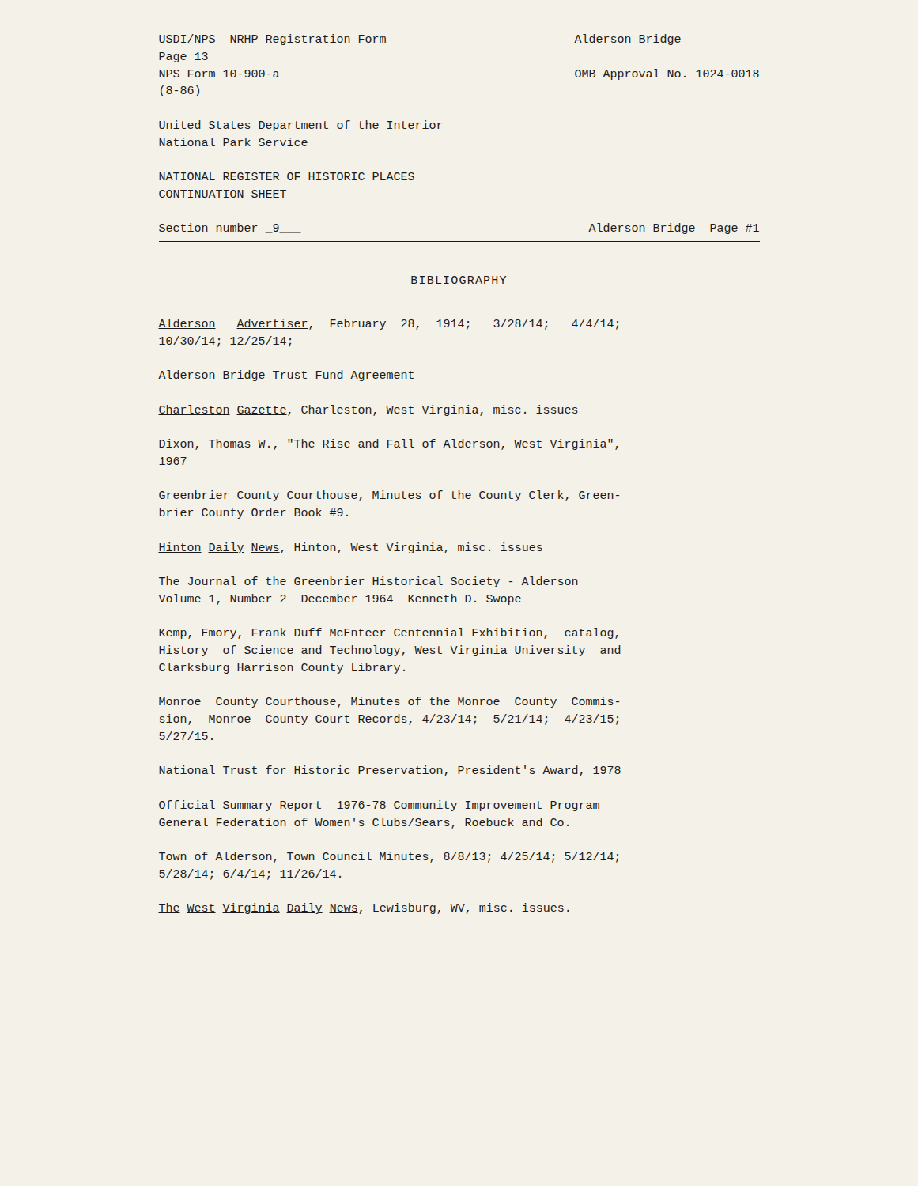USDI/NPS NRHP Registration Form
Page 13
NPS Form 10-900-a
(8-86)
Alderson Bridge
OMB Approval No. 1024-0018
United States Department of the Interior
National Park Service
NATIONAL REGISTER OF HISTORIC PLACES
CONTINUATION SHEET
Section number _9___
Alderson Bridge Page #1
BIBLIOGRAPHY
Alderson Advertiser, February 28, 1914; 3/28/14; 4/4/14;
10/30/14; 12/25/14;
Alderson Bridge Trust Fund Agreement
Charleston Gazette, Charleston, West Virginia, misc. issues
Dixon, Thomas W., "The Rise and Fall of Alderson, West Virginia",
1967
Greenbrier County Courthouse, Minutes of the County Clerk, Green-
brier County Order Book #9.
Hinton Daily News, Hinton, West Virginia, misc. issues
The Journal of the Greenbrier Historical Society - Alderson
Volume 1, Number 2 December 1964 Kenneth D. Swope
Kemp, Emory, Frank Duff McEnteer Centennial Exhibition, catalog,
History of Science and Technology, West Virginia University and
Clarksburg Harrison County Library.
Monroe County Courthouse, Minutes of the Monroe County Commis-
sion, Monroe County Court Records, 4/23/14; 5/21/14; 4/23/15;
5/27/15.
National Trust for Historic Preservation, President's Award, 1978
Official Summary Report 1976-78 Community Improvement Program
General Federation of Women's Clubs/Sears, Roebuck and Co.
Town of Alderson, Town Council Minutes, 8/8/13; 4/25/14; 5/12/14;
5/28/14; 6/4/14; 11/26/14.
The West Virginia Daily News, Lewisburg, WV, misc. issues.